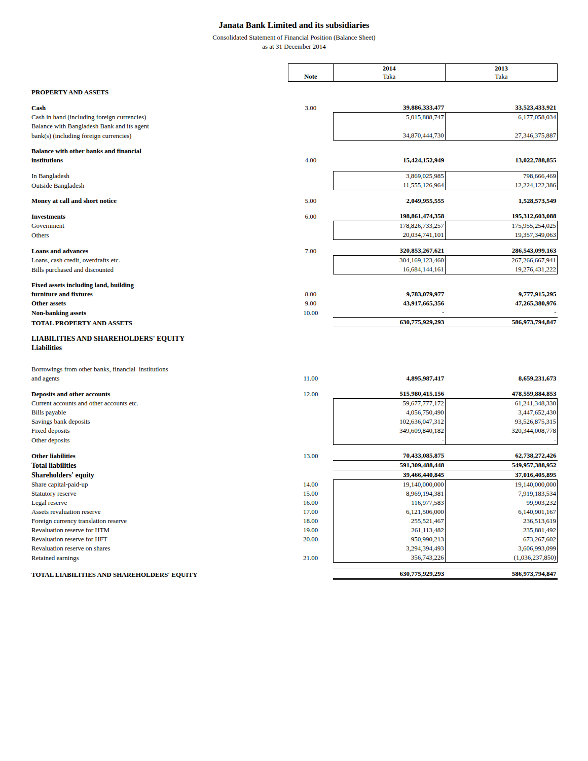Janata Bank Limited and its subsidiaries
Consolidated Statement of Financial Position (Balance Sheet)
as at 31 December 2014
| | Note | 2014 Taka | 2013 Taka |
| PROPERTY AND ASSETS | | | |
| Cash | 3.00 | 39,886,333,477 | 33,523,433,921 |
| Cash in hand (including foreign currencies) | | 5,015,888,747 | 6,177,058,034 |
| Balance with Bangladesh Bank and its agent | | | |
| bank(s) (including foreign currencies) | | 34,870,444,730 | 27,346,375,887 |
| Balance with other banks and financial | | | |
| institutions | 4.00 | 15,424,152,949 | 13,022,788,855 |
| In Bangladesh | | 3,869,025,985 | 798,666,469 |
| Outside Bangladesh | | 11,555,126,964 | 12,224,122,386 |
| Money at call and short notice | 5.00 | 2,049,955,555 | 1,528,573,549 |
| Investments | 6.00 | 198,861,474,358 | 195,312,603,088 |
| Government | | 178,826,733,257 | 175,955,254,025 |
| Others | | 20,034,741,101 | 19,357,349,063 |
| Loans and advances | 7.00 | 320,853,267,621 | 286,543,099,163 |
| Loans, cash credit, overdrafts etc. | | 304,169,123,460 | 267,266,667,941 |
| Bills purchased and discounted | | 16,684,144,161 | 19,276,431,222 |
| Fixed assets including land, building | | | |
| furniture and fixtures | 8.00 | 9,783,079,977 | 9,777,915,295 |
| Other assets | 9.00 | 43,917,665,356 | 47,265,380,976 |
| Non-banking assets | 10.00 | - | - |
| TOTAL PROPERTY AND ASSETS | | 630,775,929,293 | 586,973,794,847 |
| LIABILITIES AND SHAREHOLDERS' EQUITY |
| Liabilities |
| Borrowings from other banks, financial institutions | | | |
| and agents | 11.00 | 4,895,987,417 | 8,659,231,673 |
| Deposits and other accounts | 12.00 | 515,980,415,156 | 478,559,884,853 |
| Current accounts and other accounts etc. | | 59,677,777,172 | 61,241,348,330 |
| Bills payable | | 4,056,750,490 | 3,447,652,430 |
| Savings bank deposits | | 102,636,047,312 | 93,526,875,315 |
| Fixed deposits | | 349,609,840,182 | 320,344,008,778 |
| Other deposits | | - | - |
| Other liabilities | 13.00 | 70,433,085,875 | 62,738,272,426 |
| Total liabilities | | 591,309,488,448 | 549,957,388,952 |
| Shareholders' equity | | 39,466,440,845 | 37,016,405,895 |
| Share capital-paid-up | 14.00 | 19,140,000,000 | 19,140,000,000 |
| Statutory reserve | 15.00 | 8,969,194,381 | 7,919,183,534 |
| Legal reserve | 16.00 | 116,977,583 | 99,903,232 |
| Assets revaluation reserve | 17.00 | 6,121,506,000 | 6,140,901,167 |
| Foreign currency translation reserve | 18.00 | 255,521,467 | 236,513,619 |
| Revaluation reserve for HTM | 19.00 | 261,113,482 | 235,881,492 |
| Revaluation reserve for HFT | 20.00 | 950,990,213 | 673,267,602 |
| Revaluation reserve on shares | | 3,294,394,493 | 3,606,993,099 |
| Retained earnings | 21.00 | 356,743,226 | (1,036,237,850) |
| TOTAL LIABILITIES AND SHAREHOLDERS' EQUITY | | 630,775,929,293 | 586,973,794,847 |